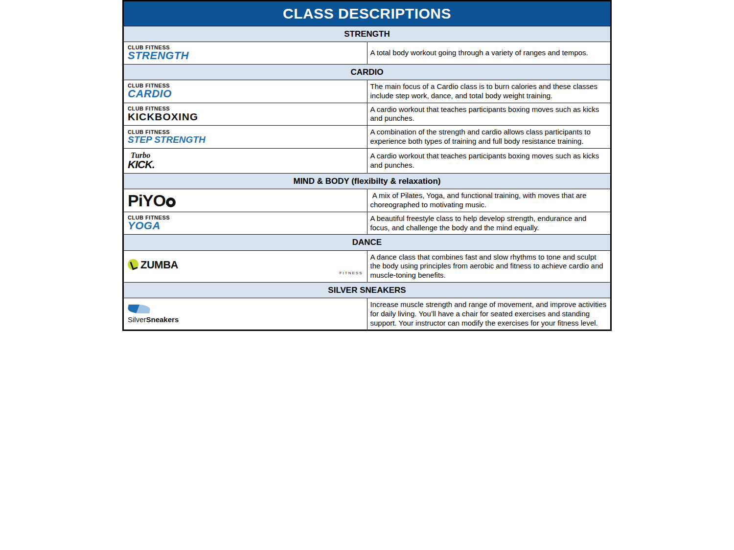| CLASS DESCRIPTIONS |
| STRENGTH |
| CLUB FITNESS STRENGTH | A total body workout going through a variety of ranges and tempos. |
| CARDIO |
| CLUB FITNESS CARDIO | The main focus of a Cardio class is to burn calories and these classes include step work, dance, and total body weight training. |
| CLUB FITNESS KICKBOXING | A cardio workout that teaches participants boxing moves such as kicks and punches. |
| CLUB FITNESS STEP STRENGTH | A combination of the strength and cardio allows class participants to experience both types of training and full body resistance training. |
| Turbo KICK. | A cardio workout that teaches participants boxing moves such as kicks and punches. |
| MIND & BODY (flexibilty & relaxation) |
| PiYO | A mix of Pilates, Yoga, and functional training, with moves that are choreographed to motivating music. |
| CLUB FITNESS YOGA | A beautiful freestyle class to help develop strength, endurance and focus, and challenge the body and the mind equally. |
| DANCE |
| ZUMBA FITNESS | A dance class that combines fast and slow rhythms to tone and sculpt the body using principles from aerobic and fitness to achieve cardio and muscle-toning benefits. |
| SILVER SNEAKERS |
| Silver Sneakers | Increase muscle strength and range of movement, and improve activities for daily living. You’ll have a chair for seated exercises and standing support. Your instructor can modify the exercises for your fitness level. |